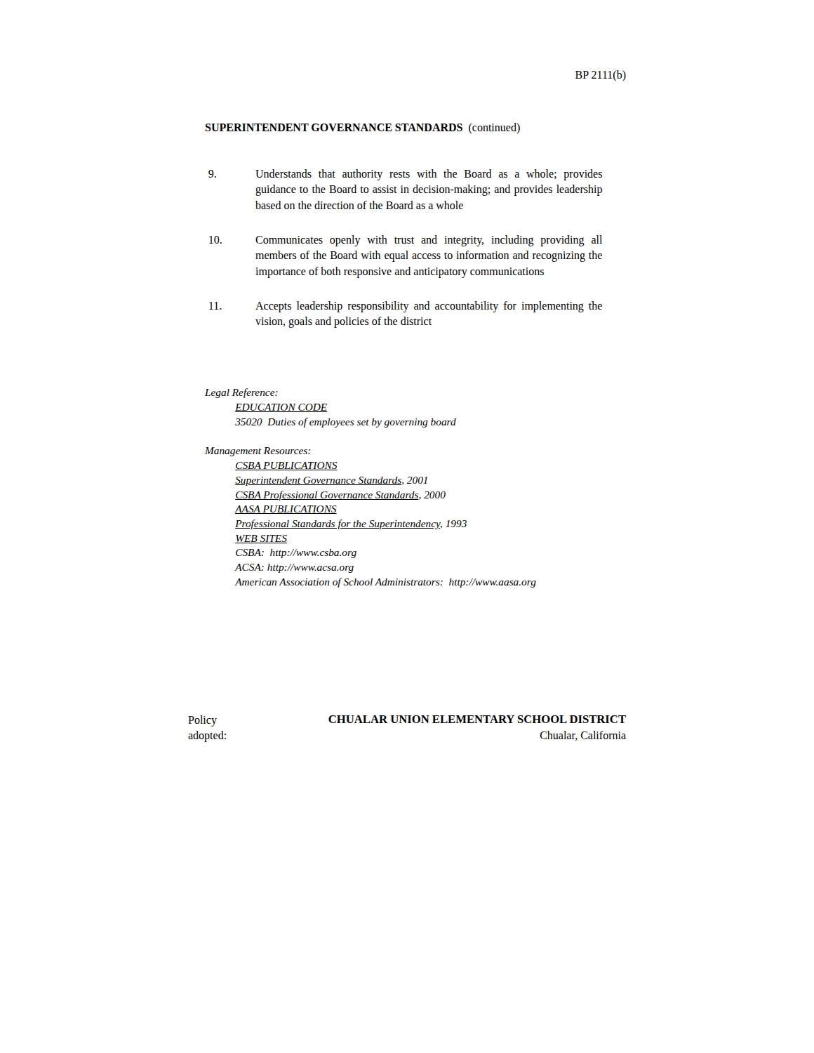BP 2111(b)
SUPERINTENDENT GOVERNANCE STANDARDS (continued)
9. Understands that authority rests with the Board as a whole; provides guidance to the Board to assist in decision-making; and provides leadership based on the direction of the Board as a whole
10. Communicates openly with trust and integrity, including providing all members of the Board with equal access to information and recognizing the importance of both responsive and anticipatory communications
11. Accepts leadership responsibility and accountability for implementing the vision, goals and policies of the district
Legal Reference:
EDUCATION CODE
35020 Duties of employees set by governing board
Management Resources:
CSBA PUBLICATIONS
Superintendent Governance Standards, 2001
CSBA Professional Governance Standards, 2000
AASA PUBLICATIONS
Professional Standards for the Superintendency, 1993
WEB SITES
CSBA: http://www.csba.org
ACSA: http://www.acsa.org
American Association of School Administrators: http://www.aasa.org
Policy
adopted:
CHUALAR UNION ELEMENTARY SCHOOL DISTRICT
Chualar, California